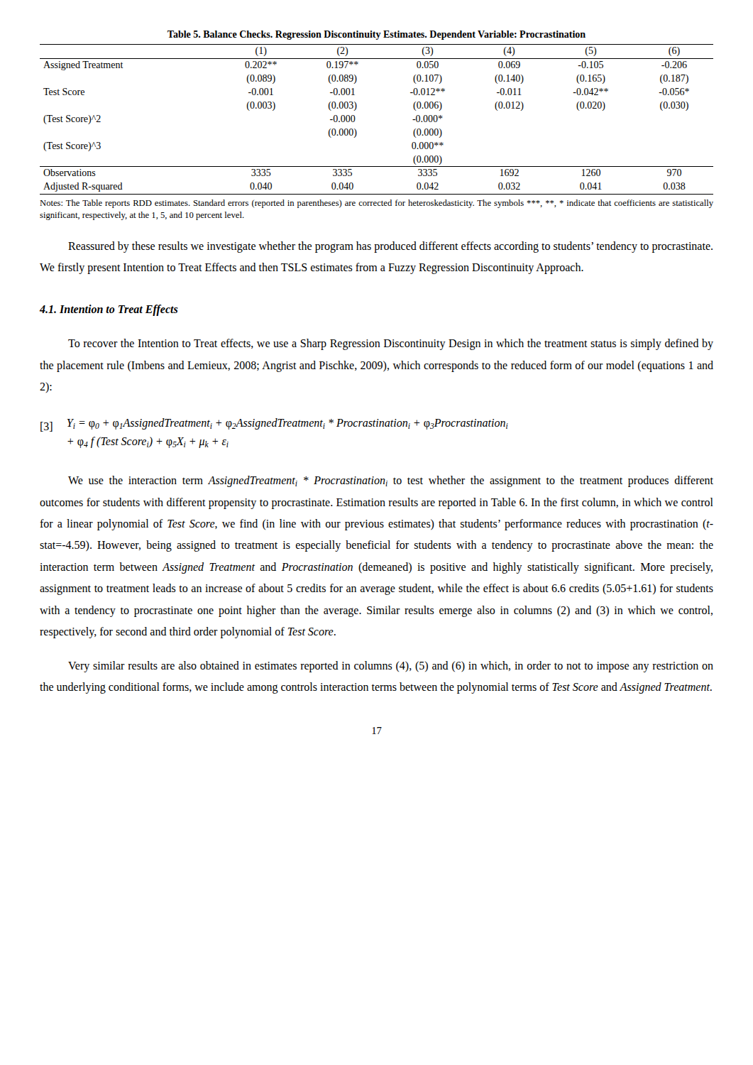Table 5. Balance Checks. Regression Discontinuity Estimates. Dependent Variable: Procrastination
| | (1) | (2) | (3) | (4) | (5) | (6) |
| --- | --- | --- | --- | --- | --- | --- |
| Assigned Treatment | 0.202** | 0.197** | 0.050 | 0.069 | -0.105 | -0.206 |
| | (0.089) | (0.089) | (0.107) | (0.140) | (0.165) | (0.187) |
| Test Score | -0.001 | -0.001 | -0.012** | -0.011 | -0.042** | -0.056* |
| | (0.003) | (0.003) | (0.006) | (0.012) | (0.020) | (0.030) |
| (Test Score)^2 | | -0.000 | -0.000* | | | |
| | | (0.000) | (0.000) | | | |
| (Test Score)^3 | | | 0.000** | | | |
| | | | (0.000) | | | |
| Observations | 3335 | 3335 | 3335 | 1692 | 1260 | 970 |
| Adjusted R-squared | 0.040 | 0.040 | 0.042 | 0.032 | 0.041 | 0.038 |
Notes: The Table reports RDD estimates. Standard errors (reported in parentheses) are corrected for heteroskedasticity. The symbols ***, **, * indicate that coefficients are statistically significant, respectively, at the 1, 5, and 10 percent level.
Reassured by these results we investigate whether the program has produced different effects according to students’ tendency to procrastinate. We firstly present Intention to Treat Effects and then TSLS estimates from a Fuzzy Regression Discontinuity Approach.
4.1. Intention to Treat Effects
To recover the Intention to Treat effects, we use a Sharp Regression Discontinuity Design in which the treatment status is simply defined by the placement rule (Imbens and Lemieux, 2008; Angrist and Pischke, 2009), which corresponds to the reduced form of our model (equations 1 and 2):
[3]
Yi = φ0 + φ1AssignedTreatmenti + φ2AssignedTreatmenti * Procrastinationi + φ3Procrastinationi
+ φ4 f (Test Scorei) + φ5Xi + μk + εi
We use the interaction term AssignedTreatmenti * Procrastinationi to test whether the assignment to the treatment produces different outcomes for students with different propensity to procrastinate. Estimation results are reported in Table 6. In the first column, in which we control for a linear polynomial of Test Score, we find (in line with our previous estimates) that students’ performance reduces with procrastination (t-stat=-4.59). However, being assigned to treatment is especially beneficial for students with a tendency to procrastinate above the mean: the interaction term between Assigned Treatment and Procrastination (demeaned) is positive and highly statistically significant. More precisely, assignment to treatment leads to an increase of about 5 credits for an average student, while the effect is about 6.6 credits (5.05+1.61) for students with a tendency to procrastinate one point higher than the average. Similar results emerge also in columns (2) and (3) in which we control, respectively, for second and third order polynomial of Test Score.
Very similar results are also obtained in estimates reported in columns (4), (5) and (6) in which, in order to not to impose any restriction on the underlying conditional forms, we include among controls interaction terms between the polynomial terms of Test Score and Assigned Treatment.
17